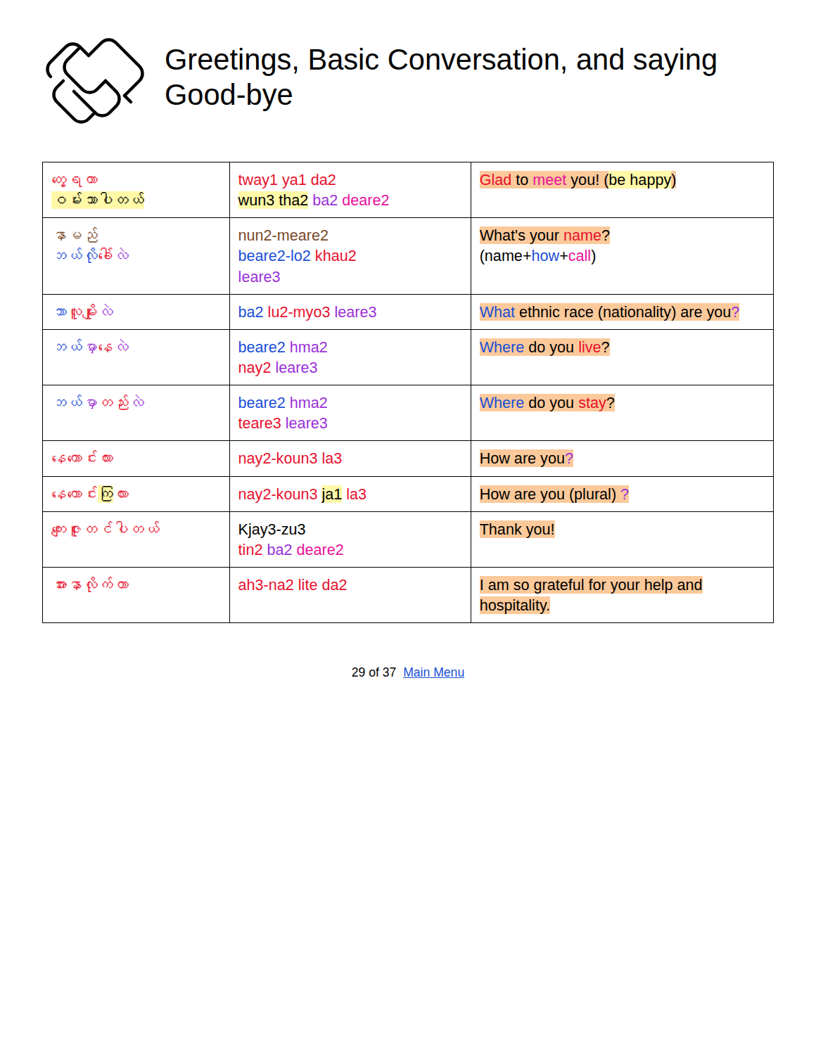Greetings, Basic Conversation, and saying Good-bye
| တွေ့ရတာ ဝမ်းသာပါတယ် | tway1 ya1 da2 wun3 tha2 ba2 deare2 | Glad to meet you! ( be happy ) |
| နာမည် ဘယ်လို ခေါ် လဲ | nun2-meare2 beare2-lo2 khau2 leare3 | What's your name ? (name+ how + call ) |
| ဘာ လူမျိုး လဲ | ba2 lu2-myo3 leare3 | What ethnic race (nationality) are you ? |
| ဘယ် မှာ နေ လဲ | beare2 hma2 nay2 leare3 | Where do you live ? |
| ဘယ် မှာ တည်း လဲ | beare2 hma2 teare3 leare3 | Where do you stay ? |
| နေကောင်းလား | nay2-koun3 la3 | How are you ? |
| နေကောင်း ကြ လား | nay2-koun3 ja1 la3 | How are you (plural) ? |
| ကျေးဇူး တင်ပါတယ် | Kjay3-zu3 tin2 ba2 deare2 | Thank you! |
| အားနာလိုက်တာ | ah3-na2 lite da2 | I am so grateful for your help and hospitality. |
29 of 37 Main Menu